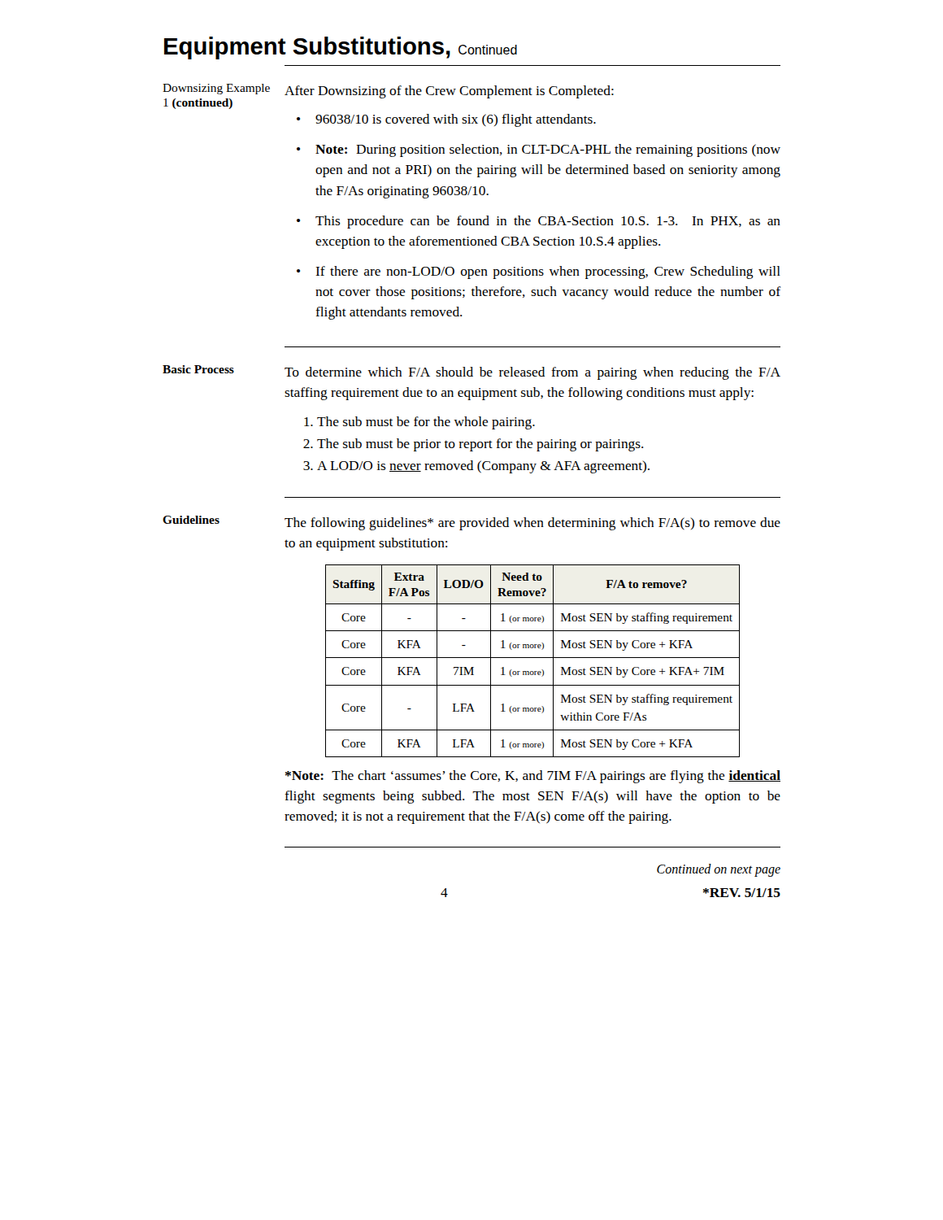Equipment Substitutions, Continued
Downsizing Example 1 (continued)
After Downsizing of the Crew Complement is Completed:
96038/10 is covered with six (6) flight attendants.
Note: During position selection, in CLT-DCA-PHL the remaining positions (now open and not a PRI) on the pairing will be determined based on seniority among the F/As originating 96038/10.
This procedure can be found in the CBA-Section 10.S. 1-3. In PHX, as an exception to the aforementioned CBA Section 10.S.4 applies.
If there are non-LOD/O open positions when processing, Crew Scheduling will not cover those positions; therefore, such vacancy would reduce the number of flight attendants removed.
Basic Process
To determine which F/A should be released from a pairing when reducing the F/A staffing requirement due to an equipment sub, the following conditions must apply:
The sub must be for the whole pairing.
The sub must be prior to report for the pairing or pairings.
A LOD/O is never removed (Company & AFA agreement).
Guidelines
The following guidelines* are provided when determining which F/A(s) to remove due to an equipment substitution:
| Staffing | Extra F/A Pos | LOD/O | Need to Remove? | F/A to remove? |
| --- | --- | --- | --- | --- |
| Core | - | - | 1 (or more) | Most SEN by staffing requirement |
| Core | KFA | - | 1 (or more) | Most SEN by Core + KFA |
| Core | KFA | 7IM | 1 (or more) | Most SEN by Core + KFA+ 7IM |
| Core | - | LFA | 1 (or more) | Most SEN by staffing requirement within Core F/As |
| Core | KFA | LFA | 1 (or more) | Most SEN by Core + KFA |
*Note: The chart ‘assumes’ the Core, K, and 7IM F/A pairings are flying the identical flight segments being subbed. The most SEN F/A(s) will have the option to be removed; it is not a requirement that the F/A(s) come off the pairing.
Continued on next page
4
*REV. 5/1/15